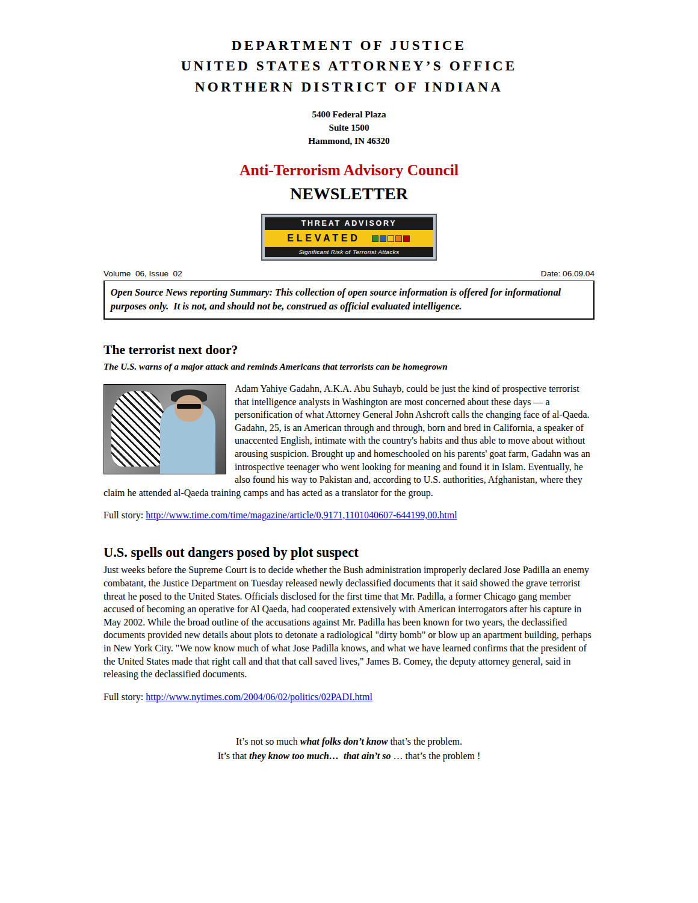Department of Justice
United States Attorney’s Office
Northern District of Indiana
5400 Federal Plaza
Suite 1500
Hammond, IN 46320
Anti-Terrorism Advisory Council
NEWSLETTER
THREAT ADVISORY
ELEVATED
Significant Risk of Terrorist Attacks
Volume 06, Issue 02 Date: 06.09.04
Open Source News reporting Summary: This collection of open source information is offered for informational purposes only. It is not, and should not be, construed as official evaluated intelligence.
The terrorist next door?
The U.S. warns of a major attack and reminds Americans that terrorists can be homegrown
Adam Yahiye Gadahn, A.K.A. Abu Suhayb, could be just the kind of prospective terrorist that intelligence analysts in Washington are most concerned about these days — a personification of what Attorney General John Ashcroft calls the changing face of al-Qaeda. Gadahn, 25, is an American through and through, born and bred in California, a speaker of unaccented English, intimate with the country's habits and thus able to move about without arousing suspicion. Brought up and homeschooled on his parents' goat farm, Gadahn was an introspective teenager who went looking for meaning and found it in Islam. Eventually, he also found his way to Pakistan and, according to U.S. authorities, Afghanistan, where they claim he attended al-Qaeda training camps and has acted as a translator for the group.
Full story: http://www.time.com/time/magazine/article/0,9171,1101040607-644199,00.html
U.S. spells out dangers posed by plot suspect
Just weeks before the Supreme Court is to decide whether the Bush administration improperly declared Jose Padilla an enemy combatant, the Justice Department on Tuesday released newly declassified documents that it said showed the grave terrorist threat he posed to the United States. Officials disclosed for the first time that Mr. Padilla, a former Chicago gang member accused of becoming an operative for Al Qaeda, had cooperated extensively with American interrogators after his capture in May 2002. While the broad outline of the accusations against Mr. Padilla has been known for two years, the declassified documents provided new details about plots to detonate a radiological "dirty bomb" or blow up an apartment building, perhaps in New York City. "We now know much of what Jose Padilla knows, and what we have learned confirms that the president of the United States made that right call and that that call saved lives," James B. Comey, the deputy attorney general, said in releasing the declassified documents.
Full story: http://www.nytimes.com/2004/06/02/politics/02PADI.html
It’s not so much what folks don’t know that’s the problem.
It’s that they know too much… that ain’t so … that’s the problem !